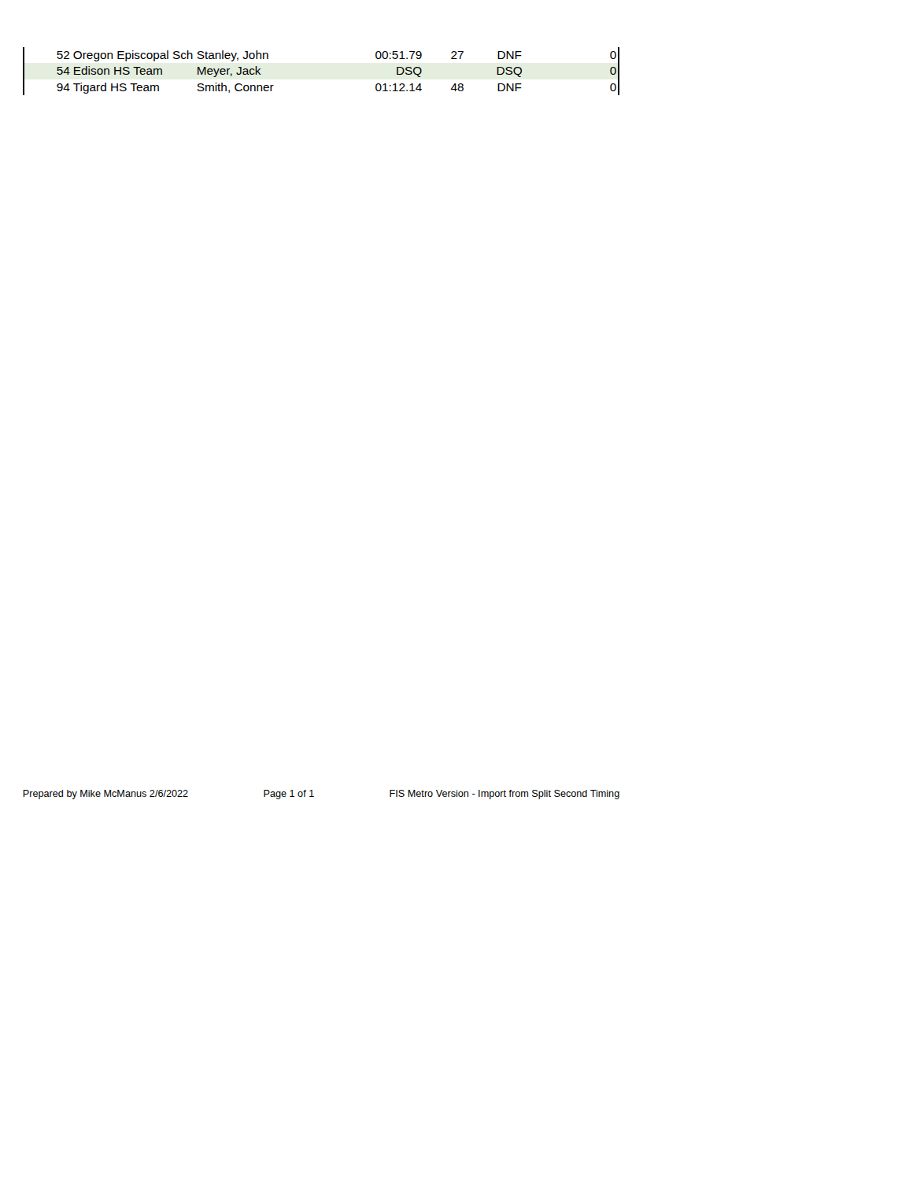| 52 | Oregon Episcopal Sch | Stanley, John | 00:51.79 | 27 | DNF | 0 |
| 54 | Edison HS Team | Meyer, Jack | DSQ | | DSQ | 0 |
| 94 | Tigard HS Team | Smith, Conner | 01:12.14 | 48 | DNF | 0 |
Prepared by Mike McManus 2/6/2022
Page 1 of 1
FIS Metro Version - Import from Split Second Timing